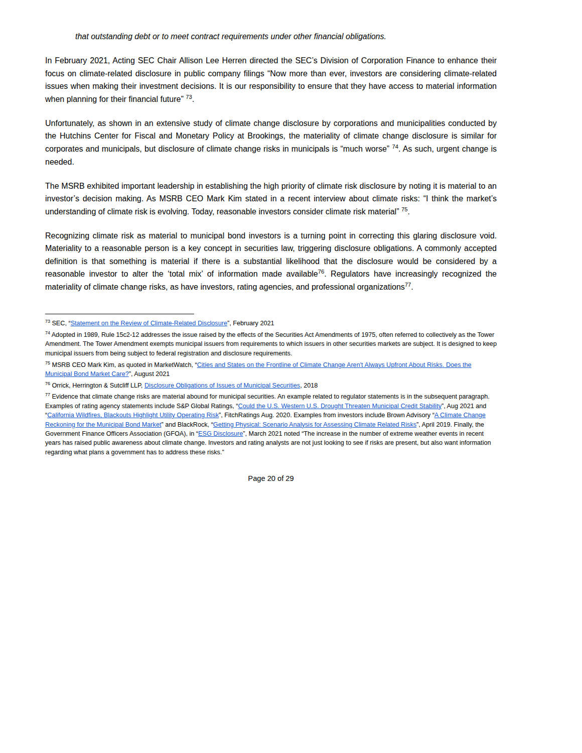that outstanding debt or to meet contract requirements under other financial obligations.
In February 2021, Acting SEC Chair Allison Lee Herren directed the SEC’s Division of Corporation Finance to enhance their focus on climate-related disclosure in public company filings “Now more than ever, investors are considering climate-related issues when making their investment decisions. It is our responsibility to ensure that they have access to material information when planning for their financial future” 73.
Unfortunately, as shown in an extensive study of climate change disclosure by corporations and municipalities conducted by the Hutchins Center for Fiscal and Monetary Policy at Brookings, the materiality of climate change disclosure is similar for corporates and municipals, but disclosure of climate change risks in municipals is “much worse” 74. As such, urgent change is needed.
The MSRB exhibited important leadership in establishing the high priority of climate risk disclosure by noting it is material to an investor’s decision making. As MSRB CEO Mark Kim stated in a recent interview about climate risks: “I think the market’s understanding of climate risk is evolving. Today, reasonable investors consider climate risk material” 75.
Recognizing climate risk as material to municipal bond investors is a turning point in correcting this glaring disclosure void. Materiality to a reasonable person is a key concept in securities law, triggering disclosure obligations. A commonly accepted definition is that something is material if there is a substantial likelihood that the disclosure would be considered by a reasonable investor to alter the ‘total mix’ of information made available76. Regulators have increasingly recognized the materiality of climate change risks, as have investors, rating agencies, and professional organizations77.
73 SEC, “Statement on the Review of Climate-Related Disclosure”, February 2021
74 Adopted in 1989, Rule 15c2-12 addresses the issue raised by the effects of the Securities Act Amendments of 1975, often referred to collectively as the Tower Amendment. The Tower Amendment exempts municipal issuers from requirements to which issuers in other securities markets are subject. It is designed to keep municipal issuers from being subject to federal registration and disclosure requirements.
75 MSRB CEO Mark Kim, as quoted in MarketWatch, “Cities and States on the Frontline of Climate Change Aren't Always Upfront About Risks. Does the Municipal Bond Market Care?”, August 2021
76 Orrick, Herrington & Sutcliff LLP, Disclosure Obligations of Issues of Municipal Securities, 2018
77 Evidence that climate change risks are material abound for municipal securities. An example related to regulator statements is in the subsequent paragraph. Examples of rating agency statements include S&P Global Ratings, “Could the U.S. Western U.S. Drought Threaten Municipal Credit Stability”, Aug 2021 and “California Wildfires, Blackouts Highlight Utility Operating Risk”, FitchRatings Aug. 2020. Examples from investors include Brown Advisory “A Climate Change Reckoning for the Municipal Bond Market” and BlackRock, “Getting Physical: Scenario Analysis for Assessing Climate Related Risks”, April 2019. Finally, the Government Finance Officers Association (GFOA), in “ESG Disclosure”, March 2021 noted “The increase in the number of extreme weather events in recent years has raised public awareness about climate change. Investors and rating analysts are not just looking to see if risks are present, but also want information regarding what plans a government has to address these risks.”
Page 20 of 29